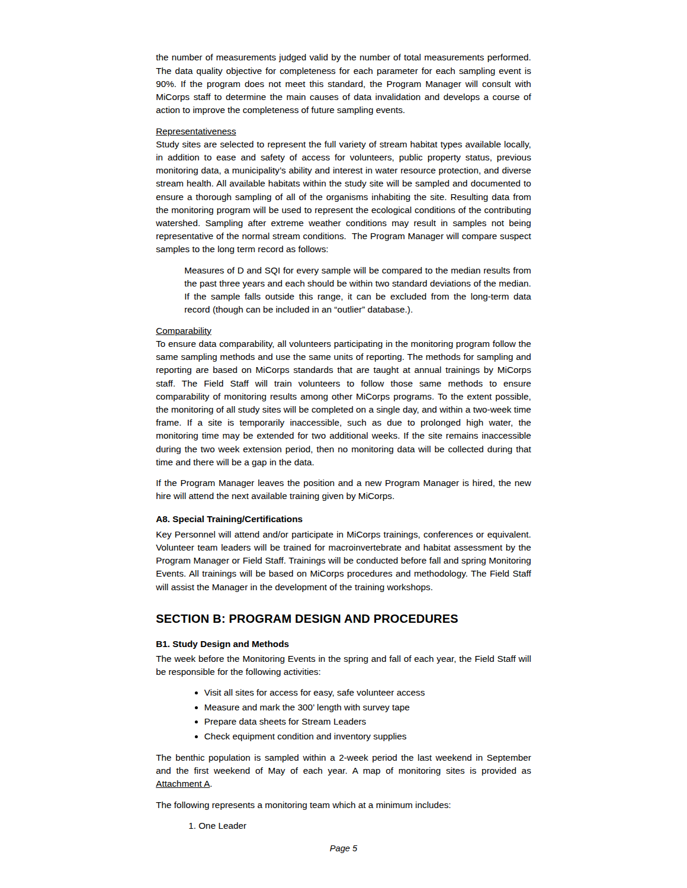the number of measurements judged valid by the number of total measurements performed. The data quality objective for completeness for each parameter for each sampling event is 90%. If the program does not meet this standard, the Program Manager will consult with MiCorps staff to determine the main causes of data invalidation and develops a course of action to improve the completeness of future sampling events.
Representativeness
Study sites are selected to represent the full variety of stream habitat types available locally, in addition to ease and safety of access for volunteers, public property status, previous monitoring data, a municipality’s ability and interest in water resource protection, and diverse stream health. All available habitats within the study site will be sampled and documented to ensure a thorough sampling of all of the organisms inhabiting the site. Resulting data from the monitoring program will be used to represent the ecological conditions of the contributing watershed. Sampling after extreme weather conditions may result in samples not being representative of the normal stream conditions. The Program Manager will compare suspect samples to the long term record as follows:
Measures of D and SQI for every sample will be compared to the median results from the past three years and each should be within two standard deviations of the median. If the sample falls outside this range, it can be excluded from the long-term data record (though can be included in an “outlier” database.).
Comparability
To ensure data comparability, all volunteers participating in the monitoring program follow the same sampling methods and use the same units of reporting. The methods for sampling and reporting are based on MiCorps standards that are taught at annual trainings by MiCorps staff. The Field Staff will train volunteers to follow those same methods to ensure comparability of monitoring results among other MiCorps programs. To the extent possible, the monitoring of all study sites will be completed on a single day, and within a two-week time frame. If a site is temporarily inaccessible, such as due to prolonged high water, the monitoring time may be extended for two additional weeks. If the site remains inaccessible during the two week extension period, then no monitoring data will be collected during that time and there will be a gap in the data.
If the Program Manager leaves the position and a new Program Manager is hired, the new hire will attend the next available training given by MiCorps.
A8. Special Training/Certifications
Key Personnel will attend and/or participate in MiCorps trainings, conferences or equivalent. Volunteer team leaders will be trained for macroinvertebrate and habitat assessment by the Program Manager or Field Staff. Trainings will be conducted before fall and spring Monitoring Events. All trainings will be based on MiCorps procedures and methodology. The Field Staff will assist the Manager in the development of the training workshops.
SECTION B: PROGRAM DESIGN AND PROCEDURES
B1. Study Design and Methods
The week before the Monitoring Events in the spring and fall of each year, the Field Staff will be responsible for the following activities:
Visit all sites for access for easy, safe volunteer access
Measure and mark the 300’ length with survey tape
Prepare data sheets for Stream Leaders
Check equipment condition and inventory supplies
The benthic population is sampled within a 2-week period the last weekend in September and the first weekend of May of each year. A map of monitoring sites is provided as Attachment A.
The following represents a monitoring team which at a minimum includes:
One Leader
Page 5